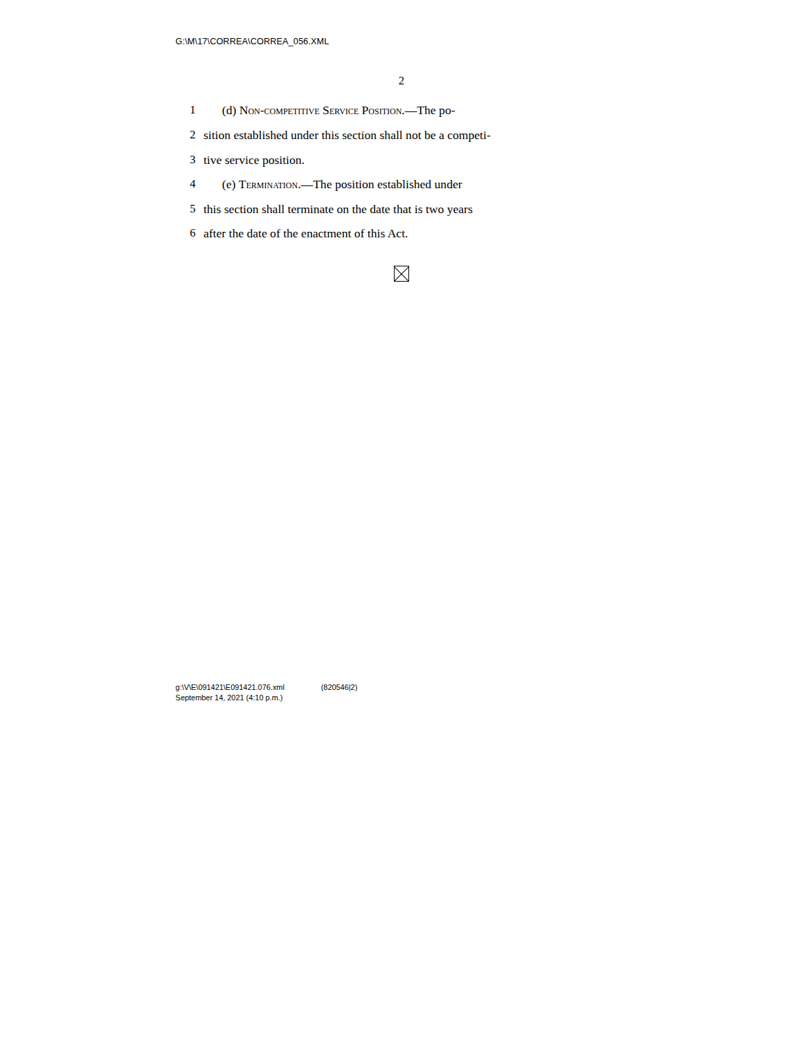G:\M\17\CORREA\CORREA_056.XML
2
(d) Non-competitive Service Position.—The po-
sition established under this section shall not be a competi-
tive service position.
(e) Termination.—The position established under
this section shall terminate on the date that is two years
after the date of the enactment of this Act.
g:\V\E\091421\E091421.076.xml(820546|2)
September 14, 2021 (4:10 p.m.)